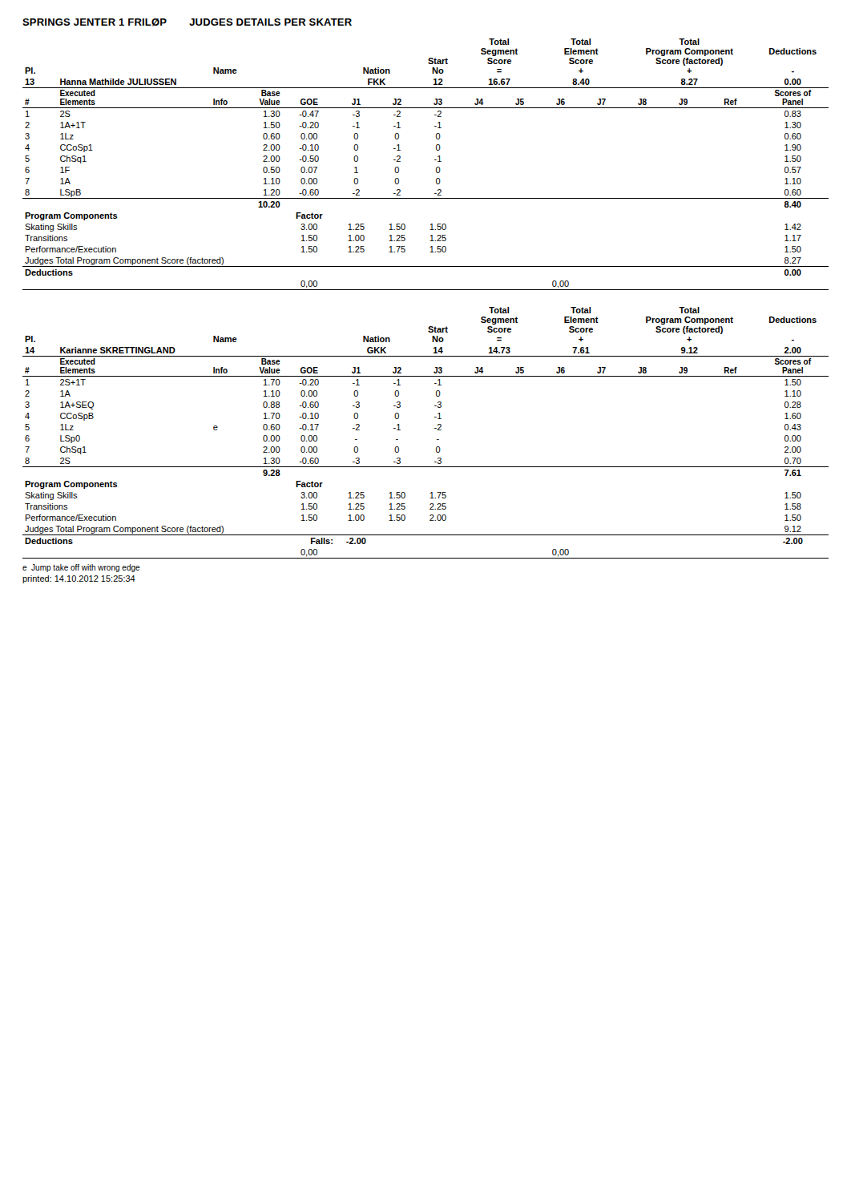SPRINGS JENTER 1 FRILØP JUDGES DETAILS PER SKATER
| Pl. | Name | Nation | Start No | Total Segment Score = | Total Element Score + | Total Program Component Score (factored) + | Deductions - |
| --- | --- | --- | --- | --- | --- | --- | --- |
| 13 | Hanna Mathilde JULIUSSEN | FKK | 12 | 16.67 | 8.40 | 8.27 | 0.00 |
| # | Executed Elements | Info | Base Value | GOE | J1 | J2 | J3 | J4 | J5 | J6 | J7 | J8 | J9 | Ref | Scores of Panel |
| 1 | 2S | | 1.30 | -0.47 | -3 | -2 | -2 | | | | | | | | 0.83 |
| 2 | 1A+1T | | 1.50 | -0.20 | -1 | -1 | -1 | | | | | | | | 1.30 |
| 3 | 1Lz | | 0.60 | 0.00 | 0 | 0 | 0 | | | | | | | | 0.60 |
| 4 | CCoSp1 | | 2.00 | -0.10 | 0 | -1 | 0 | | | | | | | | 1.90 |
| 5 | ChSq1 | | 2.00 | -0.50 | 0 | -2 | -1 | | | | | | | | 1.50 |
| 6 | 1F | | 0.50 | 0.07 | 1 | 0 | 0 | | | | | | | | 0.57 |
| 7 | 1A | | 1.10 | 0.00 | 0 | 0 | 0 | | | | | | | | 1.10 |
| 8 | LSpB | | 1.20 | -0.60 | -2 | -2 | -2 | | | | | | | | 0.60 |
| | | | 10.20 | | | 8.40 |
| Program Components | | Factor | |
| Skating Skills | | 3.00 | 1.25 | 1.50 | 1.50 | | | | | | | | 1.42 |
| Transitions | | 1.50 | 1.00 | 1.25 | 1.25 | | | | | | | | 1.17 |
| Performance/Execution | | 1.50 | 1.25 | 1.75 | 1.50 | | | | | | | | 1.50 |
| Judges Total Program Component Score (factored) | 8.27 |
| Deductions | | 0.00 |
| | 0,00 | | 0,00 | |
| Pl. | Name | Nation | Start No | Total Segment Score = | Total Element Score + | Total Program Component Score (factored) + | Deductions - |
| --- | --- | --- | --- | --- | --- | --- | --- |
| 14 | Karianne SKRETTINGLAND | GKK | 14 | 14.73 | 7.61 | 9.12 | 2.00 |
| # | Executed Elements | Info | Base Value | GOE | J1 | J2 | J3 | J4 | J5 | J6 | J7 | J8 | J9 | Ref | Scores of Panel |
| 1 | 2S+1T | | 1.70 | -0.20 | -1 | -1 | -1 | | | | | | | | 1.50 |
| 2 | 1A | | 1.10 | 0.00 | 0 | 0 | 0 | | | | | | | | 1.10 |
| 3 | 1A+SEQ | | 0.88 | -0.60 | -3 | -3 | -3 | | | | | | | | 0.28 |
| 4 | CCoSpB | | 1.70 | -0.10 | 0 | 0 | -1 | | | | | | | | 1.60 |
| 5 | 1Lz | e | 0.60 | -0.17 | -2 | -1 | -2 | | | | | | | | 0.43 |
| 6 | LSp0 | | 0.00 | 0.00 | - | - | - | | | | | | | | 0.00 |
| 7 | ChSq1 | | 2.00 | 0.00 | 0 | 0 | 0 | | | | | | | | 2.00 |
| 8 | 2S | | 1.30 | -0.60 | -3 | -3 | -3 | | | | | | | | 0.70 |
| | | | 9.28 | | | 7.61 |
| Program Components | | Factor | |
| Skating Skills | | 3.00 | 1.25 | 1.50 | 1.75 | | | | | | | | 1.50 |
| Transitions | | 1.50 | 1.25 | 1.25 | 2.25 | | | | | | | | 1.58 |
| Performance/Execution | | 1.50 | 1.00 | 1.50 | 2.00 | | | | | | | | 1.50 |
| Judges Total Program Component Score (factored) | 9.12 |
| Deductions | Falls: | -2.00 | | -2.00 |
| | 0,00 | | 0,00 | |
e Jump take off with wrong edge
printed: 14.10.2012 15:25:34